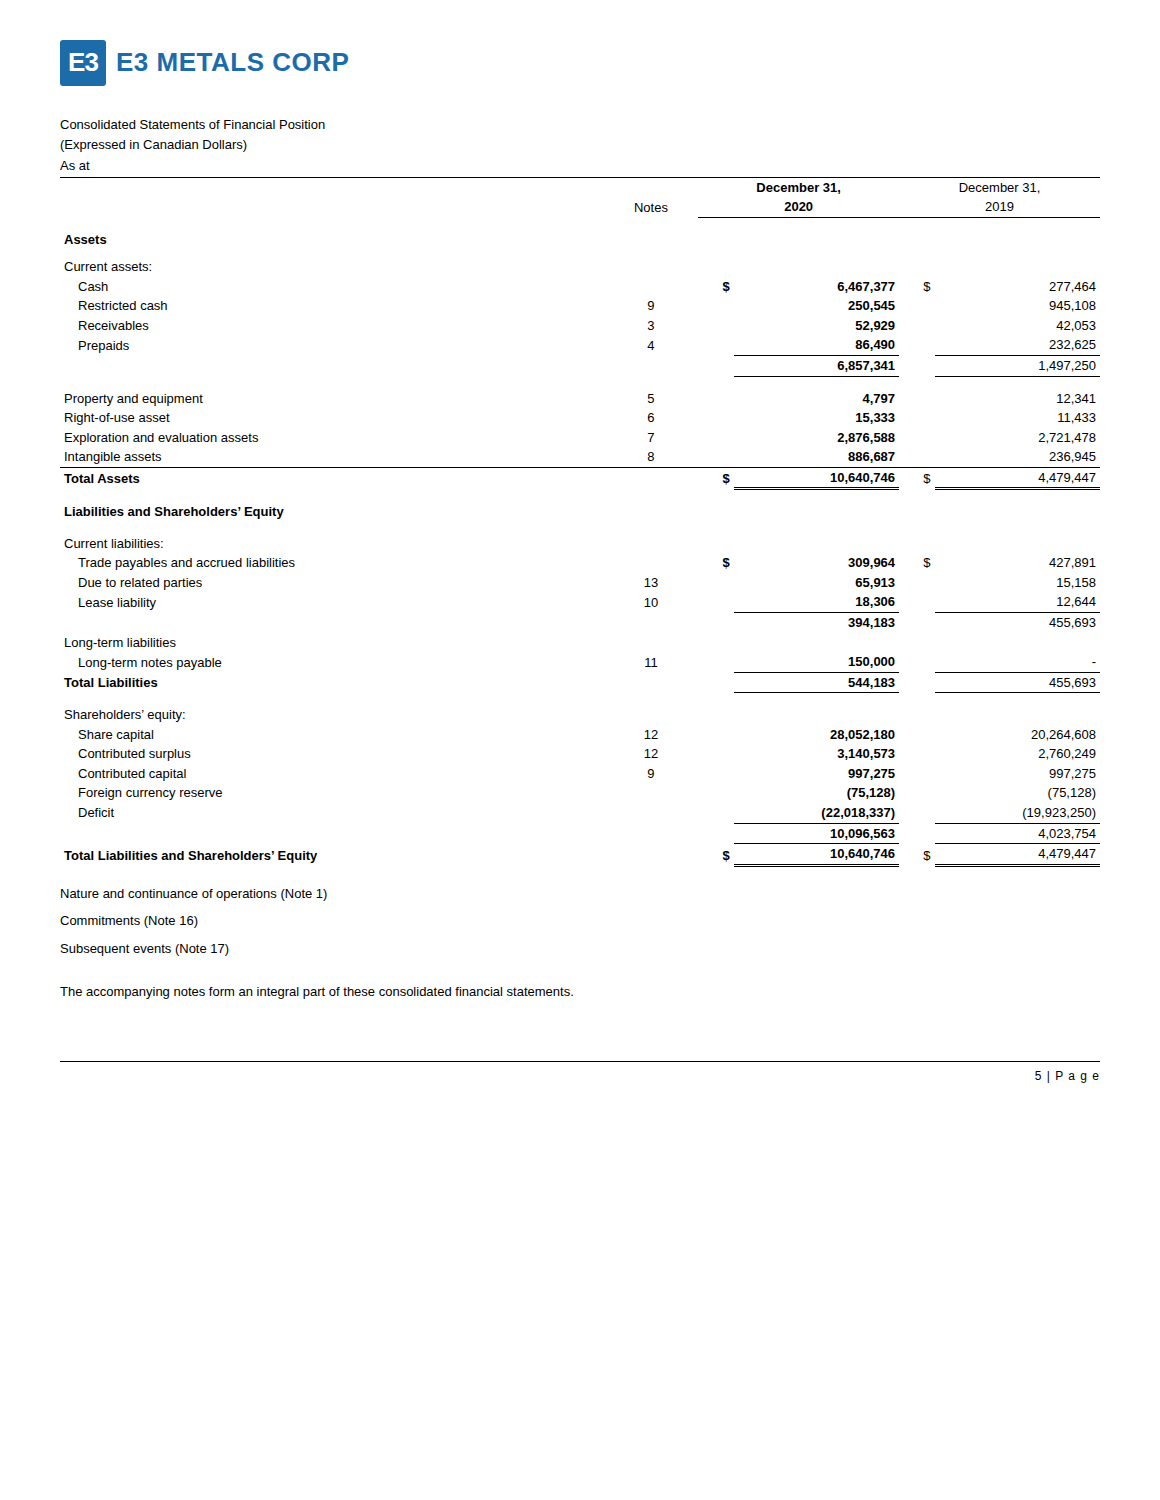E3
E3 METALS CORP
Consolidated Statements of Financial Position
(Expressed in Canadian Dollars)
As at
| | | December 31, | December 31, |
| | Notes | 2020 | 2019 |
| Assets | | | | | |
| Current assets: | | | | | |
| Cash | | $ | 6,467,377 | $ | 277,464 |
| Restricted cash | 9 | | 250,545 | | 945,108 |
| Receivables | 3 | | 52,929 | | 42,053 |
| Prepaids | 4 | | 86,490 | | 232,625 |
| | | | 6,857,341 | | 1,497,250 |
| Property and equipment | 5 | | 4,797 | | 12,341 |
| Right-of-use asset | 6 | | 15,333 | | 11,433 |
| Exploration and evaluation assets | 7 | | 2,876,588 | | 2,721,478 |
| Intangible assets | 8 | | 886,687 | | 236,945 |
| Total Assets | | $ | 10,640,746 | $ | 4,479,447 |
| Liabilities and Shareholders’ Equity | | | | | |
| Current liabilities: | | | | | |
| Trade payables and accrued liabilities | | $ | 309,964 | $ | 427,891 |
| Due to related parties | 13 | | 65,913 | | 15,158 |
| Lease liability | 10 | | 18,306 | | 12,644 |
| | | | 394,183 | | 455,693 |
| Long-term liabilities | | | | | |
| Long-term notes payable | 11 | | 150,000 | | - |
| Total Liabilities | | | 544,183 | | 455,693 |
| Shareholders’ equity: | | | | | |
| Share capital | 12 | | 28,052,180 | | 20,264,608 |
| Contributed surplus | 12 | | 3,140,573 | | 2,760,249 |
| Contributed capital | 9 | | 997,275 | | 997,275 |
| Foreign currency reserve | | | (75,128) | | (75,128) |
| Deficit | | | (22,018,337) | | (19,923,250) |
| | | | 10,096,563 | | 4,023,754 |
| Total Liabilities and Shareholders’ Equity | | $ | 10,640,746 | $ | 4,479,447 |
Nature and continuance of operations (Note 1)
Commitments (Note 16)
Subsequent events (Note 17)
The accompanying notes form an integral part of these consolidated financial statements.
5 | P a g e